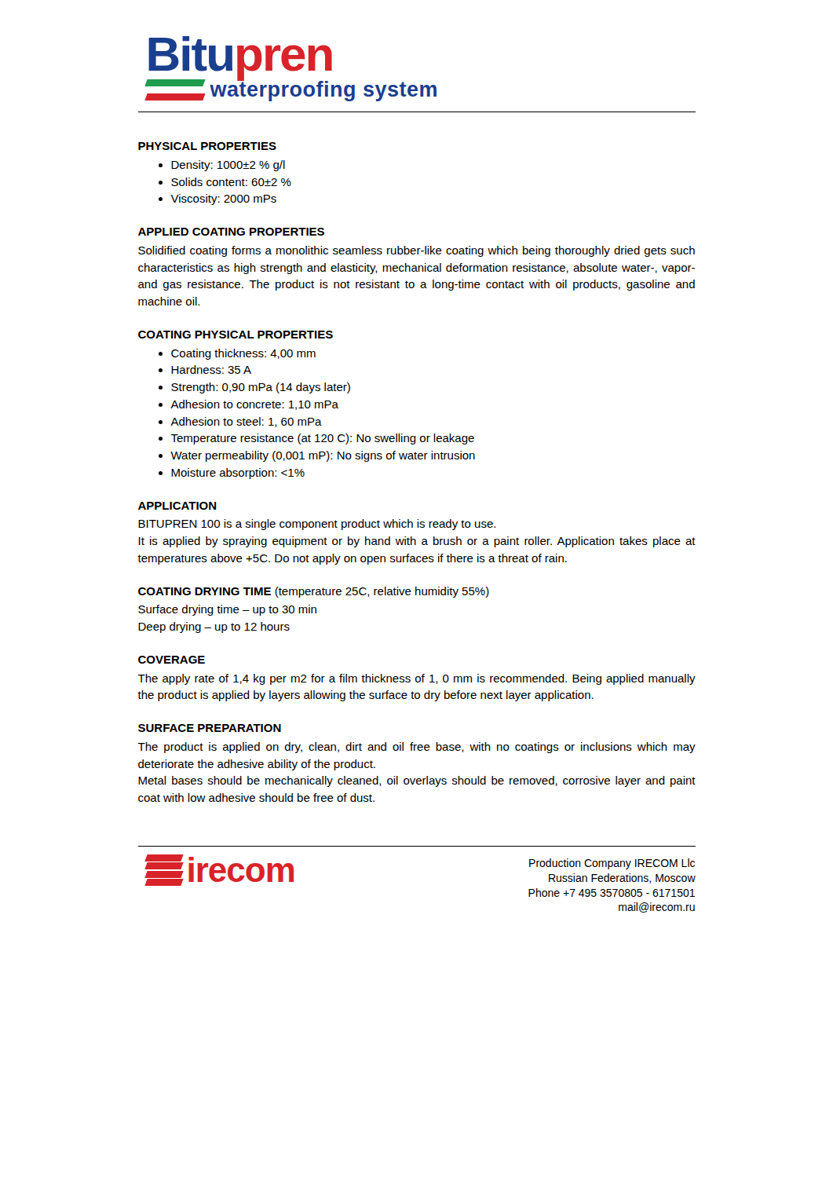Bitu pren
waterproofing system
Physical properties
Density: 1000±2 % g/l
Solids content: 60±2 %
Viscosity: 2000 mPs
Applied coating properties
Solidified coating forms a monolithic seamless rubber-like coating which being thoroughly dried gets such characteristics as high strength and elasticity, mechanical deformation resistance, absolute water-, vapor- and gas resistance. The product is not resistant to a long-time contact with oil products, gasoline and machine oil.
Coating physical properties
Coating thickness: 4,00 mm
Hardness: 35 A
Strength: 0,90 mPa (14 days later)
Adhesion to concrete: 1,10 mPa
Adhesion to steel: 1, 60 mPa
Temperature resistance (at 120 C): No swelling or leakage
Water permeability (0,001 mP): No signs of water intrusion
Moisture absorption: <1%
Application
BITUPREN 100 is a single component product which is ready to use.
It is applied by spraying equipment or by hand with a brush or a paint roller. Application takes place at temperatures above +5C. Do not apply on open surfaces if there is a threat of rain.
Coating drying time (temperature 25C, relative humidity 55%)
Surface drying time – up to 30 min
Deep drying – up to 12 hours
Coverage
The apply rate of 1,4 kg per m2 for a film thickness of 1, 0 mm is recommended. Being applied manually the product is applied by layers allowing the surface to dry before next layer application.
Surface preparation
The product is applied on dry, clean, dirt and oil free base, with no coatings or inclusions which may deteriorate the adhesive ability of the product.
Metal bases should be mechanically cleaned, oil overlays should be removed, corrosive layer and paint coat with low adhesive should be free of dust.
irecom
Production Company IRECOM Llc
Russian Federations, Moscow
Phone +7 495 3570805 - 6171501
mail@irecom.ru